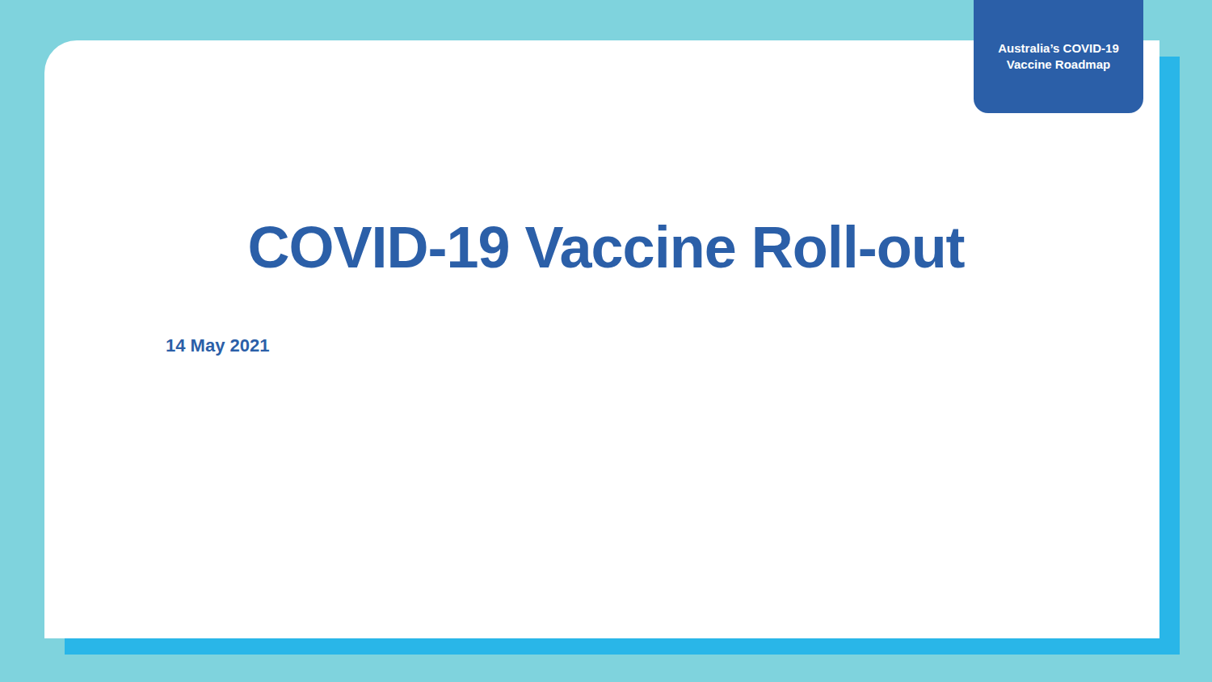Australia’s COVID-19
Vaccine Roadmap
COVID-19 Vaccine Roll-out
14 May 2021